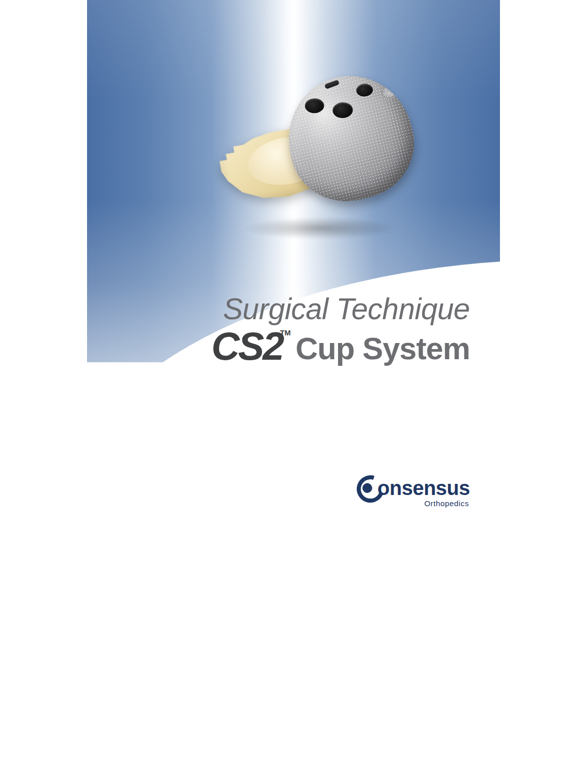Surgical Technique
CS2TM Cup System
onsensus
Orthopedics